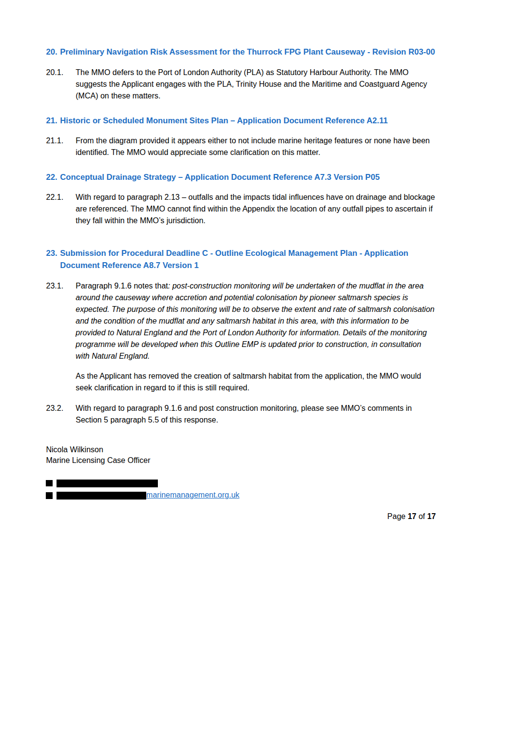20.
Preliminary Navigation Risk Assessment for the Thurrock FPG Plant Causeway - Revision R03-00
20.1. The MMO defers to the Port of London Authority (PLA) as Statutory Harbour Authority. The MMO suggests the Applicant engages with the PLA, Trinity House and the Maritime and Coastguard Agency (MCA) on these matters.
21.
Historic or Scheduled Monument Sites Plan – Application Document Reference A2.11
21.1. From the diagram provided it appears either to not include marine heritage features or none have been identified. The MMO would appreciate some clarification on this matter.
22.
Conceptual Drainage Strategy – Application Document Reference A7.3 Version P05
22.1. With regard to paragraph 2.13 – outfalls and the impacts tidal influences have on drainage and blockage are referenced. The MMO cannot find within the Appendix the location of any outfall pipes to ascertain if they fall within the MMO’s jurisdiction.
23.
Submission for Procedural Deadline C - Outline Ecological Management Plan - Application Document Reference A8.7 Version 1
23.1. Paragraph 9.1.6 notes that: post-construction monitoring will be undertaken of the mudflat in the area around the causeway where accretion and potential colonisation by pioneer saltmarsh species is expected. The purpose of this monitoring will be to observe the extent and rate of saltmarsh colonisation and the condition of the mudflat and any saltmarsh habitat in this area, with this information to be provided to Natural England and the Port of London Authority for information. Details of the monitoring programme will be developed when this Outline EMP is updated prior to construction, in consultation with Natural England.
As the Applicant has removed the creation of saltmarsh habitat from the application, the MMO would seek clarification in regard to if this is still required.
23.2. With regard to paragraph 9.1.6 and post construction monitoring, please see MMO’s comments in Section 5 paragraph 5.5 of this response.
Nicola Wilkinson
Marine Licensing Case Officer
marinemanagement.org.uk
Page 17 of 17